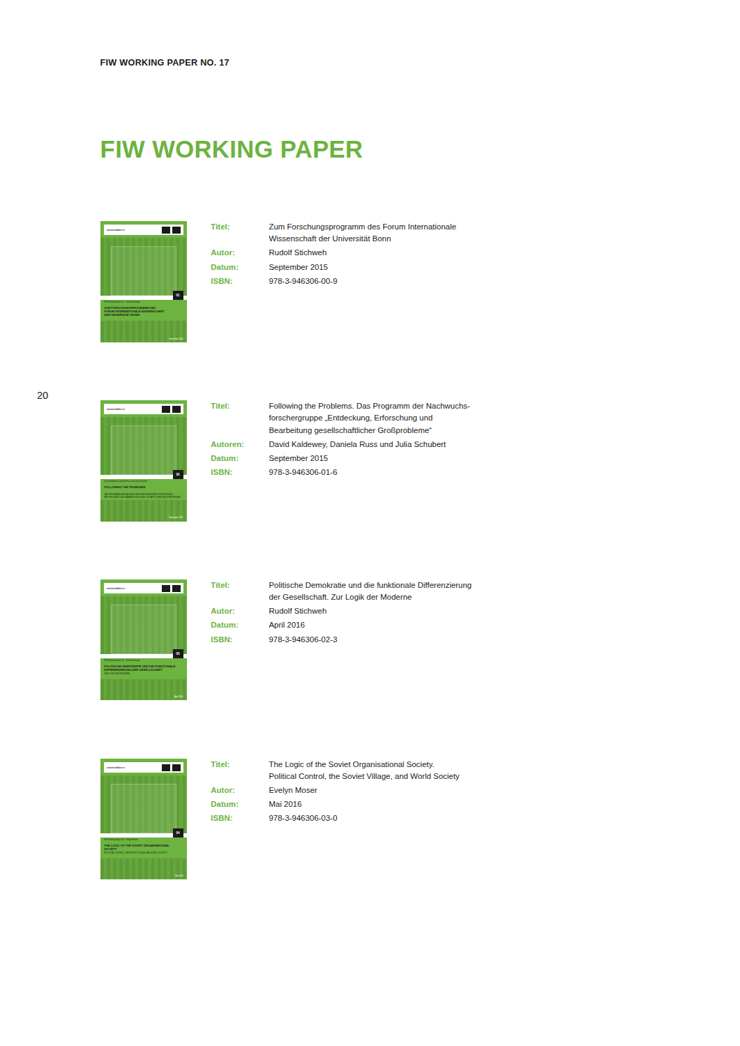FIW WORKING PAPER NO. 17
FIW WORKING PAPER
20
universitätbonn
01
FIW Working Paper 01 Rudolf Stichweh
Zum Forschungsprogramm des
Forum Internationale Wissenschaft
der Universität Bonn
September 2015
| Titel: | Zum Forschungsprogramm des Forum Internationale Wissenschaft der Universität Bonn |
| Autor: | Rudolf Stichweh |
| Datum: | September 2015 |
| ISBN: | 978-3-946306-00-9 |
universitätbonn
02
David Kaldewey, Daniela Russ und Julia Schubert
Following the Problems
Das Programm der Nachwuchsforschergruppe „Entdeckung,
Erforschung und Bearbeitung gesellschaftlicher Großprobleme“
September 2015
| Titel: | Following the Problems. Das Programm der Nachwuchs- forschergruppe „Entdeckung, Erforschung und Bearbeitung gesellschaftlicher Großprobleme“ |
| Autoren: | David Kaldewey, Daniela Russ und Julia Schubert |
| Datum: | September 2015 |
| ISBN: | 978-3-946306-01-6 |
universitätbonn
03
FIW Working Paper 03 Rudolf Stichweh
Politische Demokratie und die funktionale
Differenzierung der Gesellschaft
Zur Logik der Moderne
April 2016
| Titel: | Politische Demokratie und die funktionale Differenzierung der Gesellschaft. Zur Logik der Moderne |
| Autor: | Rudolf Stichweh |
| Datum: | April 2016 |
| ISBN: | 978-3-946306-02-3 |
universitätbonn
04
FIW Working Paper 04 Evelyn Moser
The Logic of the Soviet Organisational
Society
Political Control, the Soviet Village, and World Society
Mai 2016
| Titel: | The Logic of the Soviet Organisational Society. Political Control, the Soviet Village, and World Society |
| Autor: | Evelyn Moser |
| Datum: | Mai 2016 |
| ISBN: | 978-3-946306-03-0 |